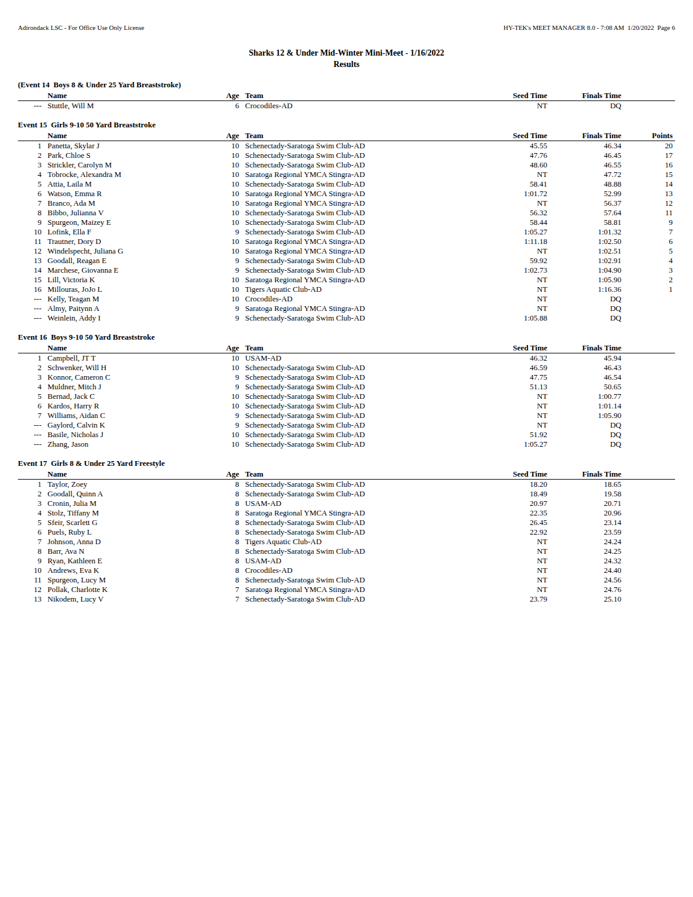Adirondack LSC - For Office Use Only License
HY-TEK's MEET MANAGER 8.0 - 7:08 AM 1/20/2022 Page 6
Sharks 12 & Under Mid-Winter Mini-Meet - 1/16/2022
Results
(Event 14 Boys 8 & Under 25 Yard Breaststroke)
| | Name | Age | Team | Seed Time | Finals Time | |
| --- | --- | --- | --- | --- | --- | --- |
| --- | Stuttle, Will M | 6 | Crocodiles-AD | NT | DQ | |
Event 15 Girls 9-10 50 Yard Breaststroke
| | Name | Age | Team | Seed Time | Finals Time | Points |
| --- | --- | --- | --- | --- | --- | --- |
| 1 | Panetta, Skylar J | 10 | Schenectady-Saratoga Swim Club-AD | 45.55 | 46.34 | 20 |
| 2 | Park, Chloe S | 10 | Schenectady-Saratoga Swim Club-AD | 47.76 | 46.45 | 17 |
| 3 | Strickler, Carolyn M | 10 | Schenectady-Saratoga Swim Club-AD | 48.60 | 46.55 | 16 |
| 4 | Tobrocke, Alexandra M | 10 | Saratoga Regional YMCA Stingra-AD | NT | 47.72 | 15 |
| 5 | Attia, Laila M | 10 | Schenectady-Saratoga Swim Club-AD | 58.41 | 48.88 | 14 |
| 6 | Watson, Emma R | 10 | Saratoga Regional YMCA Stingra-AD | 1:01.72 | 52.99 | 13 |
| 7 | Branco, Ada M | 10 | Saratoga Regional YMCA Stingra-AD | NT | 56.37 | 12 |
| 8 | Bibbo, Julianna V | 10 | Schenectady-Saratoga Swim Club-AD | 56.32 | 57.64 | 11 |
| 9 | Spurgeon, Maizey E | 10 | Schenectady-Saratoga Swim Club-AD | 58.44 | 58.81 | 9 |
| 10 | Lofink, Ella F | 9 | Schenectady-Saratoga Swim Club-AD | 1:05.27 | 1:01.32 | 7 |
| 11 | Trautner, Dory D | 10 | Saratoga Regional YMCA Stingra-AD | 1:11.18 | 1:02.50 | 6 |
| 12 | Windelspecht, Juliana G | 10 | Saratoga Regional YMCA Stingra-AD | NT | 1:02.51 | 5 |
| 13 | Goodall, Reagan E | 9 | Schenectady-Saratoga Swim Club-AD | 59.92 | 1:02.91 | 4 |
| 14 | Marchese, Giovanna E | 9 | Schenectady-Saratoga Swim Club-AD | 1:02.73 | 1:04.90 | 3 |
| 15 | Lill, Victoria K | 10 | Saratoga Regional YMCA Stingra-AD | NT | 1:05.90 | 2 |
| 16 | Millouras, JoJo L | 10 | Tigers Aquatic Club-AD | NT | 1:16.36 | 1 |
| --- | Kelly, Teagan M | 10 | Crocodiles-AD | NT | DQ | |
| --- | Almy, Paitynn A | 9 | Saratoga Regional YMCA Stingra-AD | NT | DQ | |
| --- | Weinlein, Addy I | 9 | Schenectady-Saratoga Swim Club-AD | 1:05.88 | DQ | |
Event 16 Boys 9-10 50 Yard Breaststroke
| | Name | Age | Team | Seed Time | Finals Time | |
| --- | --- | --- | --- | --- | --- | --- |
| 1 | Campbell, JT T | 10 | USAM-AD | 46.32 | 45.94 | |
| 2 | Schwenker, Will H | 10 | Schenectady-Saratoga Swim Club-AD | 46.59 | 46.43 | |
| 3 | Konnor, Cameron C | 9 | Schenectady-Saratoga Swim Club-AD | 47.75 | 46.54 | |
| 4 | Muldner, Mitch J | 9 | Schenectady-Saratoga Swim Club-AD | 51.13 | 50.65 | |
| 5 | Bernad, Jack C | 10 | Schenectady-Saratoga Swim Club-AD | NT | 1:00.77 | |
| 6 | Kardos, Harry R | 10 | Schenectady-Saratoga Swim Club-AD | NT | 1:01.14 | |
| 7 | Williams, Aidan C | 9 | Schenectady-Saratoga Swim Club-AD | NT | 1:05.90 | |
| --- | Gaylord, Calvin K | 9 | Schenectady-Saratoga Swim Club-AD | NT | DQ | |
| --- | Basile, Nicholas J | 10 | Schenectady-Saratoga Swim Club-AD | 51.92 | DQ | |
| --- | Zhang, Jason | 10 | Schenectady-Saratoga Swim Club-AD | 1:05.27 | DQ | |
Event 17 Girls 8 & Under 25 Yard Freestyle
| | Name | Age | Team | Seed Time | Finals Time | |
| --- | --- | --- | --- | --- | --- | --- |
| 1 | Taylor, Zoey | 8 | Schenectady-Saratoga Swim Club-AD | 18.20 | 18.65 | |
| 2 | Goodall, Quinn A | 8 | Schenectady-Saratoga Swim Club-AD | 18.49 | 19.58 | |
| 3 | Cronin, Julia M | 8 | USAM-AD | 20.97 | 20.71 | |
| 4 | Stolz, Tiffany M | 8 | Saratoga Regional YMCA Stingra-AD | 22.35 | 20.96 | |
| 5 | Sfeir, Scarlett G | 8 | Schenectady-Saratoga Swim Club-AD | 26.45 | 23.14 | |
| 6 | Puels, Ruby L | 8 | Schenectady-Saratoga Swim Club-AD | 22.92 | 23.59 | |
| 7 | Johnson, Anna D | 8 | Tigers Aquatic Club-AD | NT | 24.24 | |
| 8 | Barr, Ava N | 8 | Schenectady-Saratoga Swim Club-AD | NT | 24.25 | |
| 9 | Ryan, Kathleen E | 8 | USAM-AD | NT | 24.32 | |
| 10 | Andrews, Eva K | 8 | Crocodiles-AD | NT | 24.40 | |
| 11 | Spurgeon, Lucy M | 8 | Schenectady-Saratoga Swim Club-AD | NT | 24.56 | |
| 12 | Pollak, Charlotte K | 7 | Saratoga Regional YMCA Stingra-AD | NT | 24.76 | |
| 13 | Nikodem, Lucy V | 7 | Schenectady-Saratoga Swim Club-AD | 23.79 | 25.10 | |